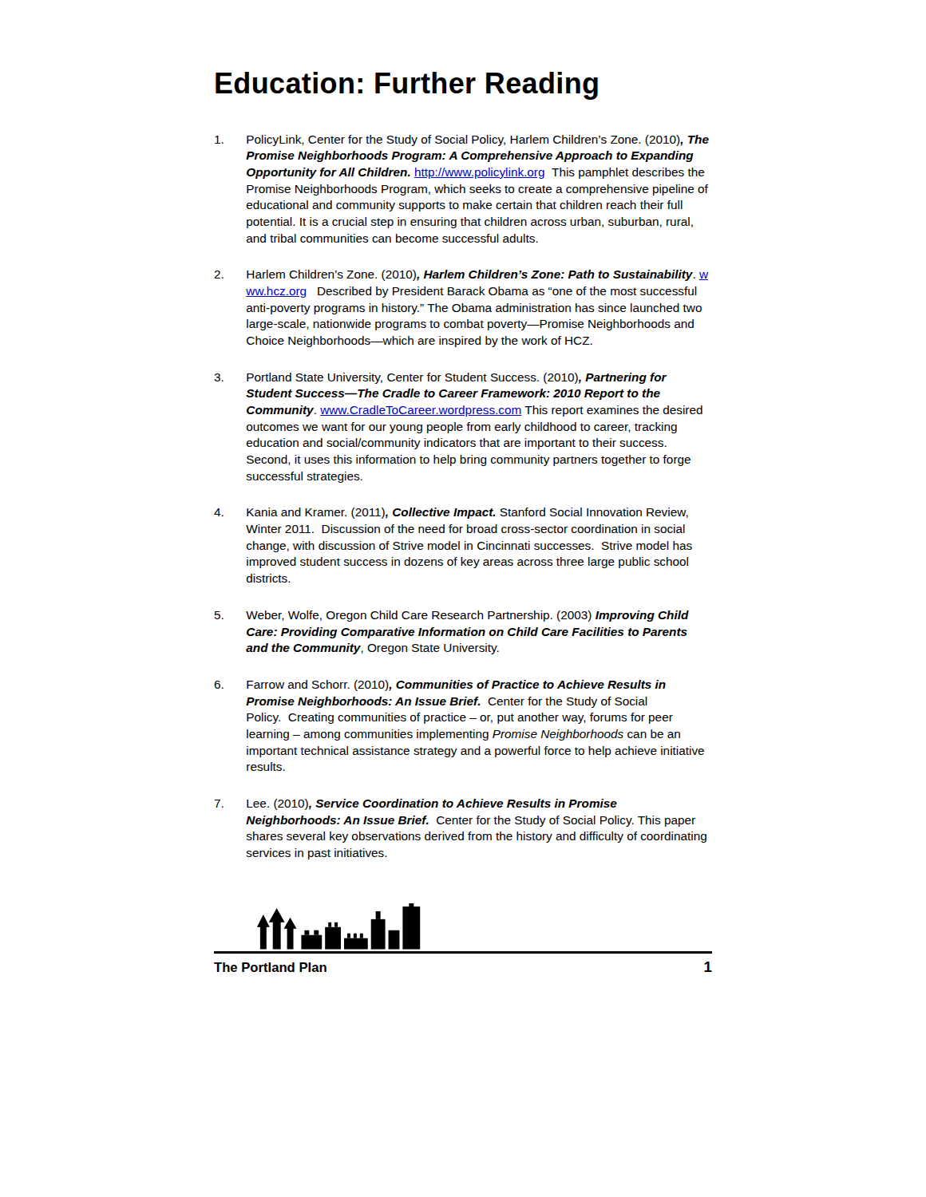Education: Further Reading
PolicyLink, Center for the Study of Social Policy, Harlem Children’s Zone. (2010), The Promise Neighborhoods Program: A Comprehensive Approach to Expanding Opportunity for All Children. http://www.policylink.org This pamphlet describes the Promise Neighborhoods Program, which seeks to create a comprehensive pipeline of educational and community supports to make certain that children reach their full potential. It is a crucial step in ensuring that children across urban, suburban, rural, and tribal communities can become successful adults.
Harlem Children’s Zone. (2010), Harlem Children’s Zone: Path to Sustainability. www.hcz.org Described by President Barack Obama as “one of the most successful anti-poverty programs in history.” The Obama administration has since launched two large-scale, nationwide programs to combat poverty—Promise Neighborhoods and Choice Neighborhoods—which are inspired by the work of HCZ.
Portland State University, Center for Student Success. (2010), Partnering for Student Success—The Cradle to Career Framework: 2010 Report to the Community. www.CradleToCareer.wordpress.com This report examines the desired outcomes we want for our young people from early childhood to career, tracking education and social/community indicators that are important to their success. Second, it uses this information to help bring community partners together to forge successful strategies.
Kania and Kramer. (2011), Collective Impact. Stanford Social Innovation Review, Winter 2011. Discussion of the need for broad cross-sector coordination in social change, with discussion of Strive model in Cincinnati successes. Strive model has improved student success in dozens of key areas across three large public school districts.
Weber, Wolfe, Oregon Child Care Research Partnership. (2003) Improving Child Care: Providing Comparative Information on Child Care Facilities to Parents and the Community, Oregon State University.
Farrow and Schorr. (2010), Communities of Practice to Achieve Results in Promise Neighborhoods: An Issue Brief. Center for the Study of Social Policy. Creating communities of practice – or, put another way, forums for peer learning – among communities implementing Promise Neighborhoods can be an important technical assistance strategy and a powerful force to help achieve initiative results.
Lee. (2010), Service Coordination to Achieve Results in Promise Neighborhoods: An Issue Brief. Center for the Study of Social Policy. This paper shares several key observations derived from the history and difficulty of coordinating services in past initiatives.
The Portland Plan 1